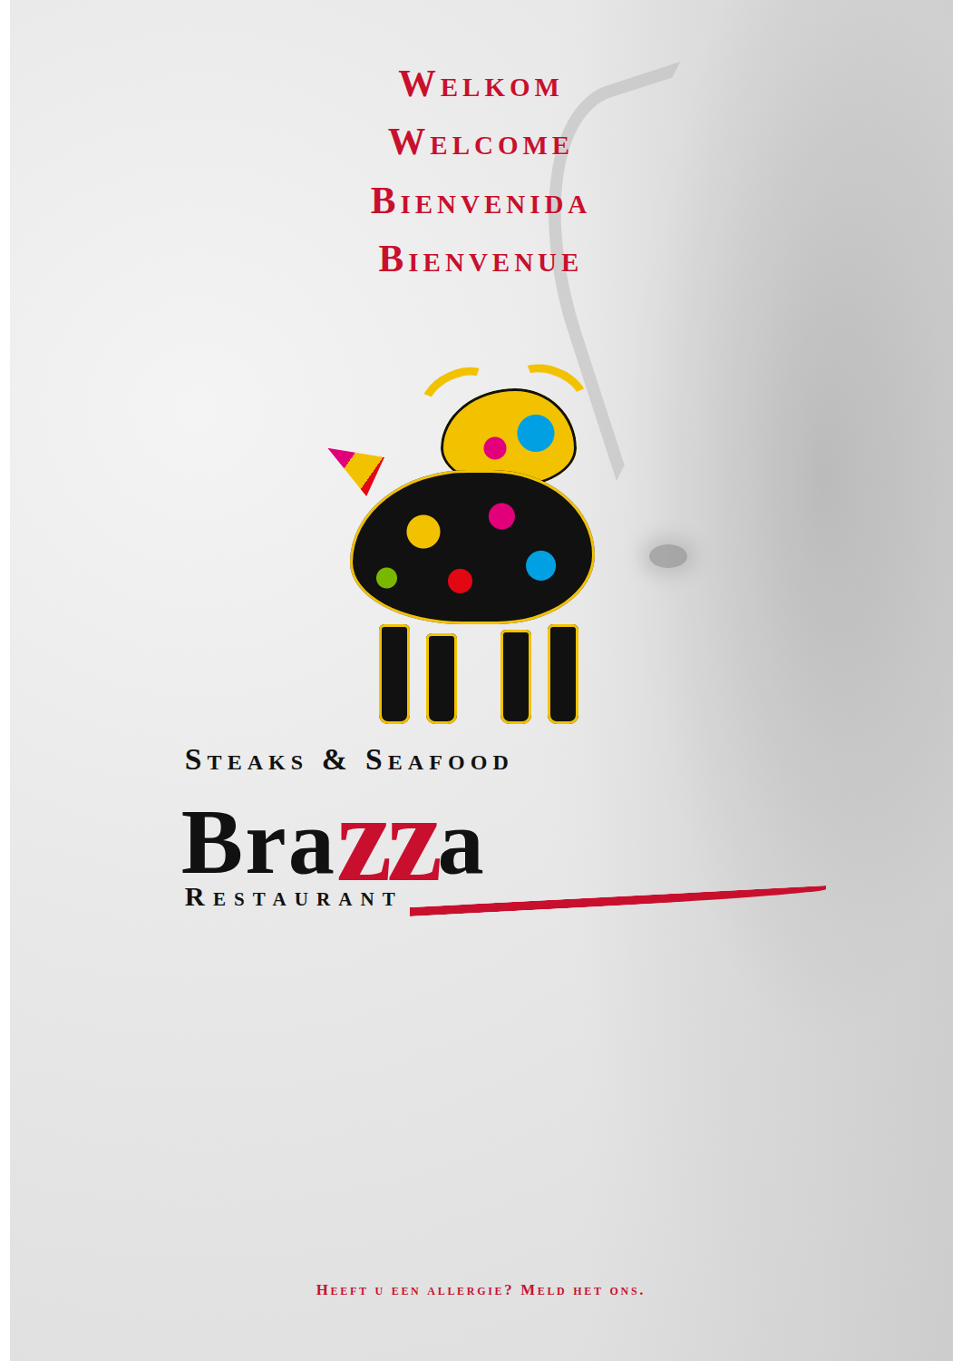Welkom Welcome Bienvenida Bienvenue
Steaks & Seafood
Brazza
Restaurant
Heeft u een allergie? Meld het ons.